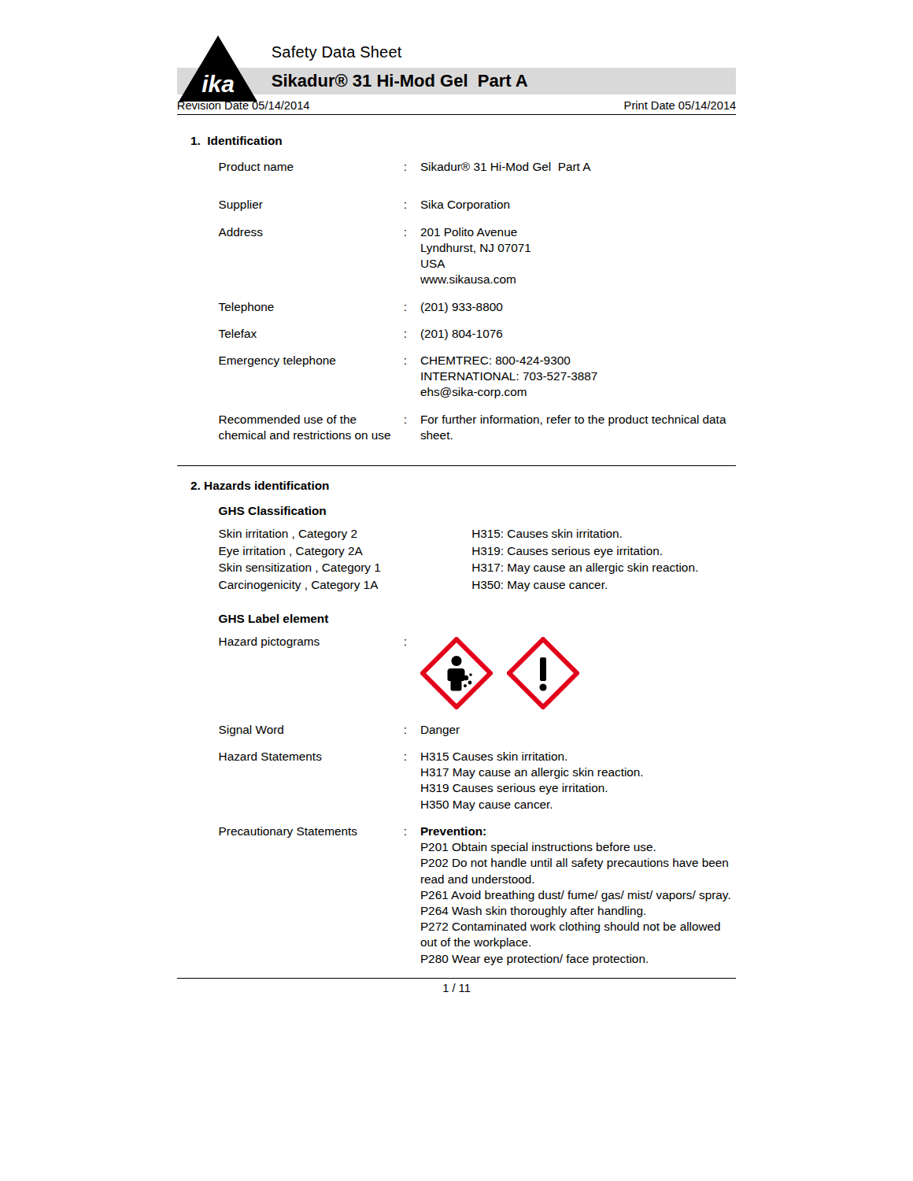ika ®
Safety Data Sheet
Sikadur® 31 Hi-Mod Gel Part A
Revision Date 05/14/2014 Print Date 05/14/2014
1. Identification
| Product name | : | Sikadur® 31 Hi-Mod Gel Part A |
| Supplier | : | Sika Corporation |
| Address | : | 201 Polito Avenue Lyndhurst, NJ 07071 USA www.sikausa.com |
| Telephone | : | (201) 933-8800 |
| Telefax | : | (201) 804-1076 |
| Emergency telephone | : | CHEMTREC: 800-424-9300 INTERNATIONAL: 703-527-3887 ehs@sika-corp.com |
| Recommended use of the chemical and restrictions on use | : | For further information, refer to the product technical data sheet. |
2. Hazards identification
GHS Classification
| Skin irritation , Category 2 | H315: Causes skin irritation. |
| Eye irritation , Category 2A | H319: Causes serious eye irritation. |
| Skin sensitization , Category 1 | H317: May cause an allergic skin reaction. |
| Carcinogenicity , Category 1A | H350: May cause cancer. |
GHS Label element
| Hazard pictograms | : | |
| Signal Word | : | Danger |
| Hazard Statements | : | H315 Causes skin irritation. H317 May cause an allergic skin reaction. H319 Causes serious eye irritation. H350 May cause cancer. |
| Precautionary Statements | : | Prevention: P201 Obtain special instructions before use. P202 Do not handle until all safety precautions have been read and understood. P261 Avoid breathing dust/ fume/ gas/ mist/ vapors/ spray. P264 Wash skin thoroughly after handling. P272 Contaminated work clothing should not be allowed out of the workplace. P280 Wear eye protection/ face protection. |
1 / 11